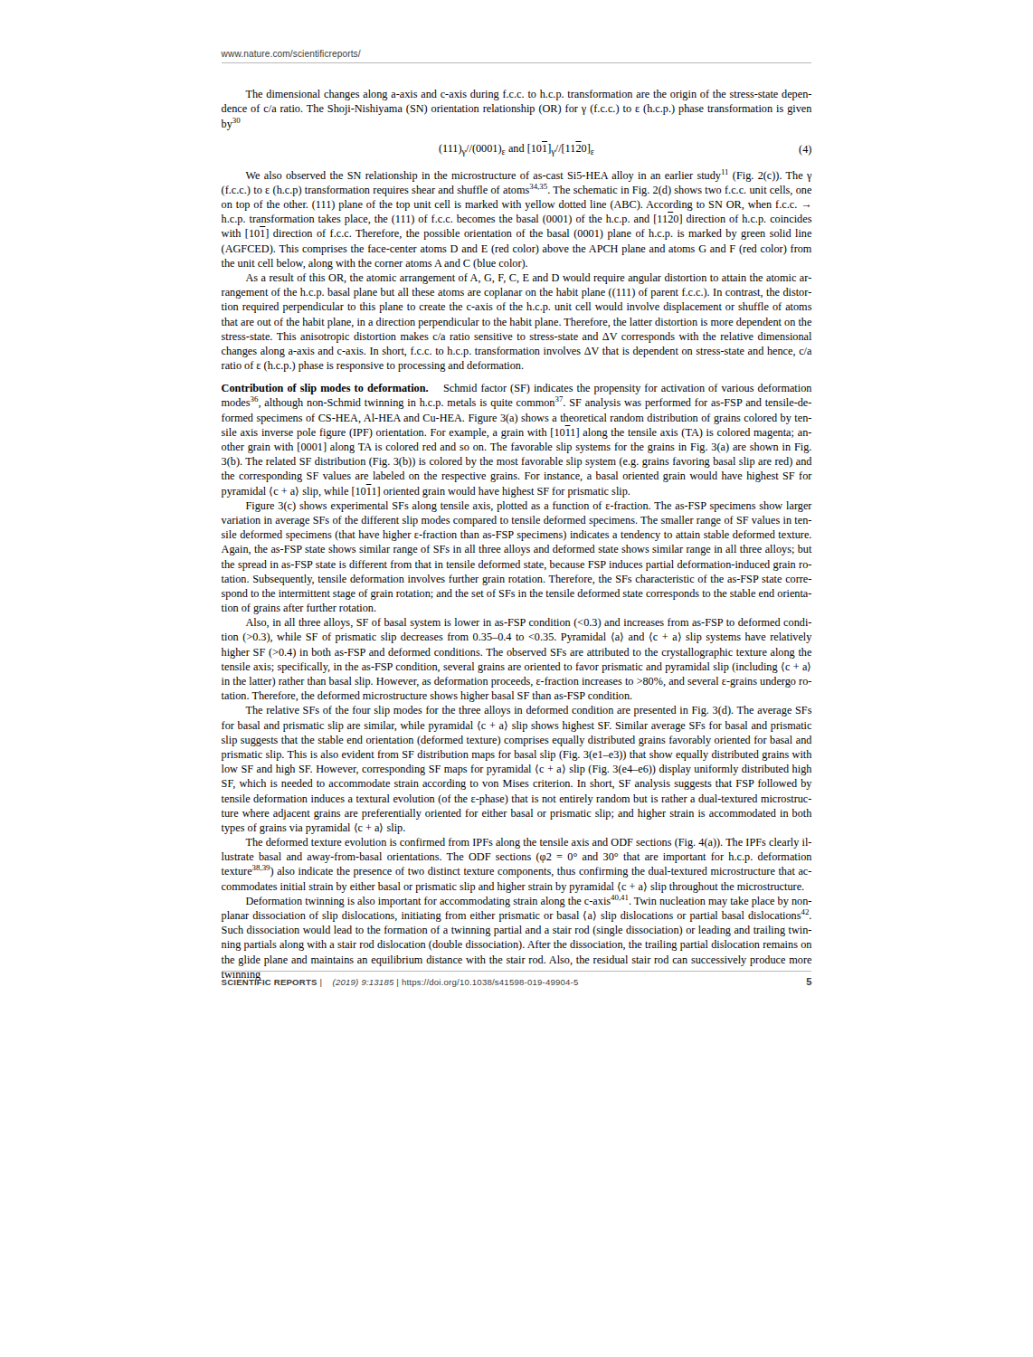www.nature.com/scientificreports/
The dimensional changes along a-axis and c-axis during f.c.c. to h.c.p. transformation are the origin of the stress-state dependence of c/a ratio. The Shoji-Nishiyama (SN) orientation relationship (OR) for γ (f.c.c.) to ε (h.c.p.) phase transformation is given by30
(111)γ//(0001)ε and [101]γ//[1120]ε (4)
We also observed the SN relationship in the microstructure of as-cast Si5-HEA alloy in an earlier study11 (Fig. 2(c)). The γ (f.c.c.) to ε (h.c.p) transformation requires shear and shuffle of atoms34,35. The schematic in Fig. 2(d) shows two f.c.c. unit cells, one on top of the other. (111) plane of the top unit cell is marked with yellow dotted line (ABC). According to SN OR, when f.c.c. → h.c.p. transformation takes place, the (111) of f.c.c. becomes the basal (0001) of the h.c.p. and [1120] direction of h.c.p. coincides with [101] direction of f.c.c. Therefore, the possible orientation of the basal (0001) plane of h.c.p. is marked by green solid line (AGFCED). This comprises the face-center atoms D and E (red color) above the APCH plane and atoms G and F (red color) from the unit cell below, along with the corner atoms A and C (blue color).
As a result of this OR, the atomic arrangement of A, G, F, C, E and D would require angular distortion to attain the atomic arrangement of the h.c.p. basal plane but all these atoms are coplanar on the habit plane ((111) of parent f.c.c.). In contrast, the distortion required perpendicular to this plane to create the c-axis of the h.c.p. unit cell would involve displacement or shuffle of atoms that are out of the habit plane, in a direction perpendicular to the habit plane. Therefore, the latter distortion is more dependent on the stress-state. This anisotropic distortion makes c/a ratio sensitive to stress-state and ΔV corresponds with the relative dimensional changes along a-axis and c-axis. In short, f.c.c. to h.c.p. transformation involves ΔV that is dependent on stress-state and hence, c/a ratio of ε (h.c.p.) phase is responsive to processing and deformation.
Contribution of slip modes to deformation. Schmid factor (SF) indicates the propensity for activation of various deformation modes36, although non-Schmid twinning in h.c.p. metals is quite common37. SF analysis was performed for as-FSP and tensile-deformed specimens of CS-HEA, Al-HEA and Cu-HEA. Figure 3(a) shows a theoretical random distribution of grains colored by tensile axis inverse pole figure (IPF) orientation. For example, a grain with [1011] along the tensile axis (TA) is colored magenta; another grain with [0001] along TA is colored red and so on. The favorable slip systems for the grains in Fig. 3(a) are shown in Fig. 3(b). The related SF distribution (Fig. 3(b)) is colored by the most favorable slip system (e.g. grains favoring basal slip are red) and the corresponding SF values are labeled on the respective grains. For instance, a basal oriented grain would have highest SF for pyramidal ⟨c + a⟩ slip, while [1011] oriented grain would have highest SF for prismatic slip.
Figure 3(c) shows experimental SFs along tensile axis, plotted as a function of ε-fraction. The as-FSP specimens show larger variation in average SFs of the different slip modes compared to tensile deformed specimens. The smaller range of SF values in tensile deformed specimens (that have higher ε-fraction than as-FSP specimens) indicates a tendency to attain stable deformed texture. Again, the as-FSP state shows similar range of SFs in all three alloys and deformed state shows similar range in all three alloys; but the spread in as-FSP state is different from that in tensile deformed state, because FSP induces partial deformation-induced grain rotation. Subsequently, tensile deformation involves further grain rotation. Therefore, the SFs characteristic of the as-FSP state correspond to the intermittent stage of grain rotation; and the set of SFs in the tensile deformed state corresponds to the stable end orientation of grains after further rotation.
Also, in all three alloys, SF of basal system is lower in as-FSP condition (<0.3) and increases from as-FSP to deformed condition (>0.3), while SF of prismatic slip decreases from 0.35–0.4 to <0.35. Pyramidal ⟨a⟩ and ⟨c + a⟩ slip systems have relatively higher SF (>0.4) in both as-FSP and deformed conditions. The observed SFs are attributed to the crystallographic texture along the tensile axis; specifically, in the as-FSP condition, several grains are oriented to favor prismatic and pyramidal slip (including ⟨c + a⟩ in the latter) rather than basal slip. However, as deformation proceeds, ε-fraction increases to >80%, and several ε-grains undergo rotation. Therefore, the deformed microstructure shows higher basal SF than as-FSP condition.
The relative SFs of the four slip modes for the three alloys in deformed condition are presented in Fig. 3(d). The average SFs for basal and prismatic slip are similar, while pyramidal ⟨c + a⟩ slip shows highest SF. Similar average SFs for basal and prismatic slip suggests that the stable end orientation (deformed texture) comprises equally distributed grains favorably oriented for basal and prismatic slip. This is also evident from SF distribution maps for basal slip (Fig. 3(e1–e3)) that show equally distributed grains with low SF and high SF. However, corresponding SF maps for pyramidal ⟨c + a⟩ slip (Fig. 3(e4–e6)) display uniformly distributed high SF, which is needed to accommodate strain according to von Mises criterion. In short, SF analysis suggests that FSP followed by tensile deformation induces a textural evolution (of the ε-phase) that is not entirely random but is rather a dual-textured microstructure where adjacent grains are preferentially oriented for either basal or prismatic slip; and higher strain is accommodated in both types of grains via pyramidal ⟨c + a⟩ slip.
The deformed texture evolution is confirmed from IPFs along the tensile axis and ODF sections (Fig. 4(a)). The IPFs clearly illustrate basal and away-from-basal orientations. The ODF sections (φ2 = 0° and 30° that are important for h.c.p. deformation texture38,39) also indicate the presence of two distinct texture components, thus confirming the dual-textured microstructure that accommodates initial strain by either basal or prismatic slip and higher strain by pyramidal ⟨c + a⟩ slip throughout the microstructure.
Deformation twinning is also important for accommodating strain along the c-axis40,41. Twin nucleation may take place by nonplanar dissociation of slip dislocations, initiating from either prismatic or basal ⟨a⟩ slip dislocations or partial basal dislocations42. Such dissociation would lead to the formation of a twinning partial and a stair rod (single dissociation) or leading and trailing twinning partials along with a stair rod dislocation (double dissociation). After the dissociation, the trailing partial dislocation remains on the glide plane and maintains an equilibrium distance with the stair rod. Also, the residual stair rod can successively produce more twinning
SCIENTIFIC REPORTS | (2019) 9:13185 | https://doi.org/10.1038/s41598-019-49904-5
5